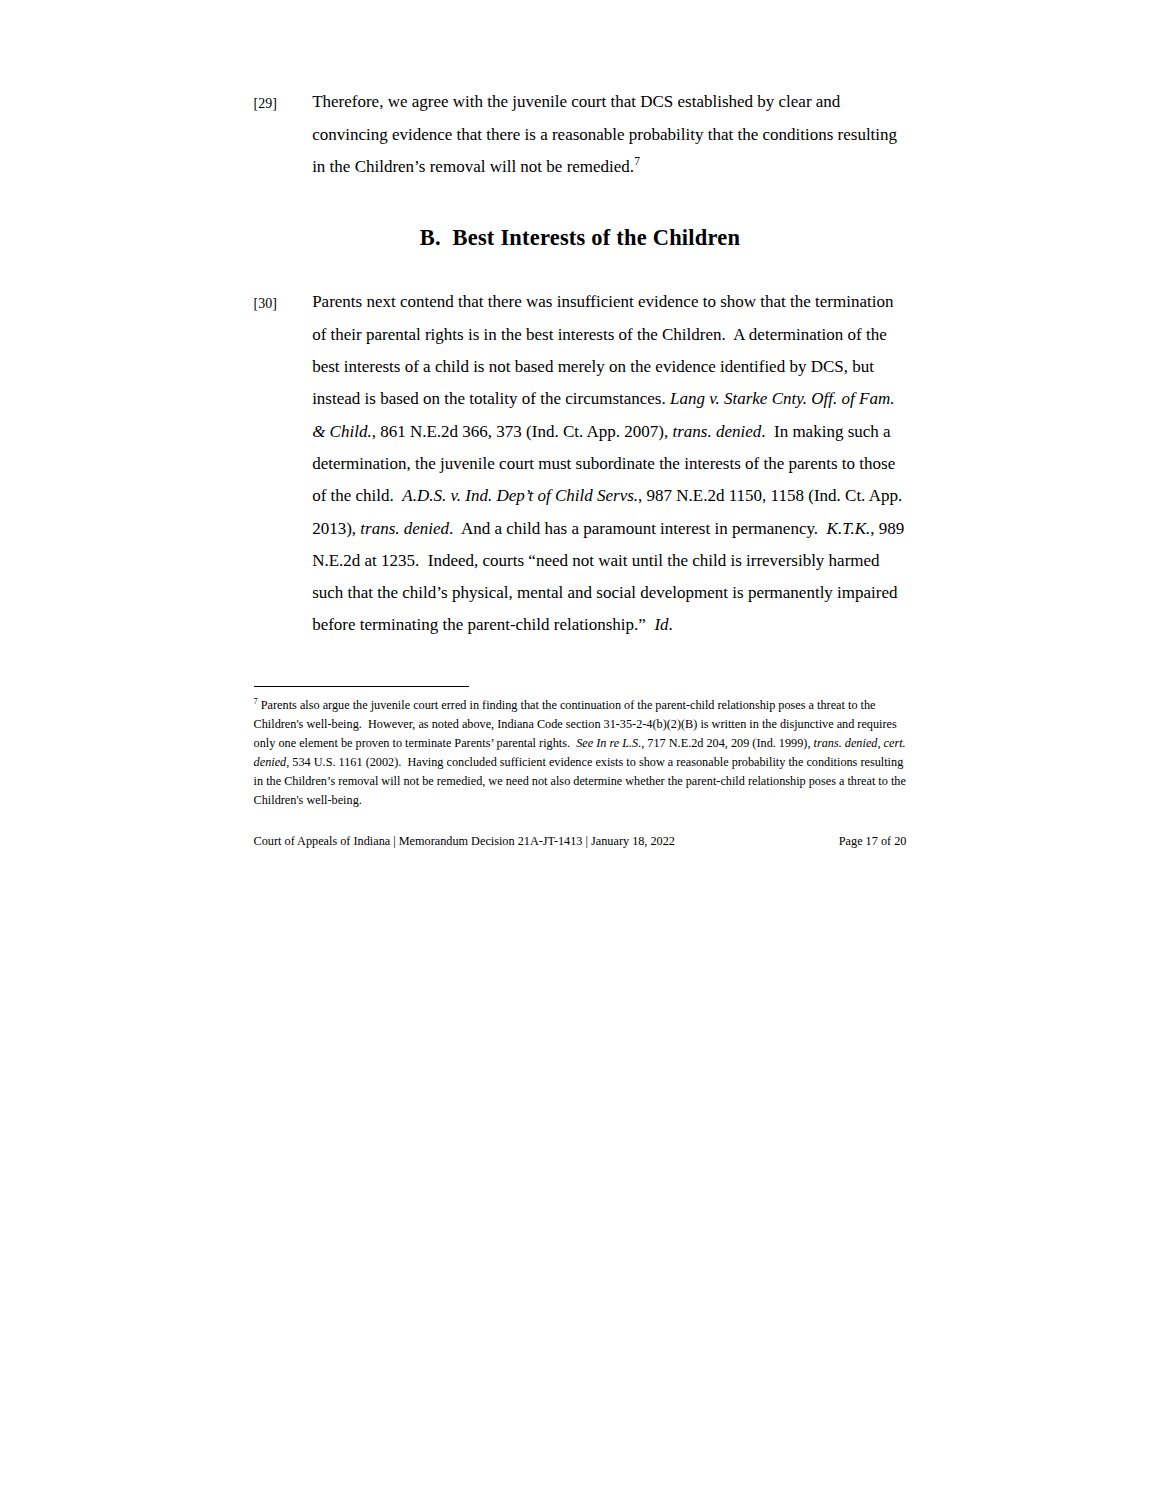[29]
Therefore, we agree with the juvenile court that DCS established by clear and convincing evidence that there is a reasonable probability that the conditions resulting in the Children’s removal will not be remedied.7
B. Best Interests of the Children
[30]
Parents next contend that there was insufficient evidence to show that the termination of their parental rights is in the best interests of the Children. A determination of the best interests of a child is not based merely on the evidence identified by DCS, but instead is based on the totality of the circumstances. Lang v. Starke Cnty. Off. of Fam. & Child., 861 N.E.2d 366, 373 (Ind. Ct. App. 2007), trans. denied. In making such a determination, the juvenile court must subordinate the interests of the parents to those of the child. A.D.S. v. Ind. Dep’t of Child Servs., 987 N.E.2d 1150, 1158 (Ind. Ct. App. 2013), trans. denied. And a child has a paramount interest in permanency. K.T.K., 989 N.E.2d at 1235. Indeed, courts “need not wait until the child is irreversibly harmed such that the child’s physical, mental and social development is permanently impaired before terminating the parent-child relationship.” Id.
7 Parents also argue the juvenile court erred in finding that the continuation of the parent-child relationship poses a threat to the Children's well-being. However, as noted above, Indiana Code section 31-35-2-4(b)(2)(B) is written in the disjunctive and requires only one element be proven to terminate Parents’ parental rights. See In re L.S., 717 N.E.2d 204, 209 (Ind. 1999), trans. denied, cert. denied, 534 U.S. 1161 (2002). Having concluded sufficient evidence exists to show a reasonable probability the conditions resulting in the Children’s removal will not be remedied, we need not also determine whether the parent-child relationship poses a threat to the Children's well-being.
Court of Appeals of Indiana | Memorandum Decision 21A-JT-1413 | January 18, 2022
Page 17 of 20